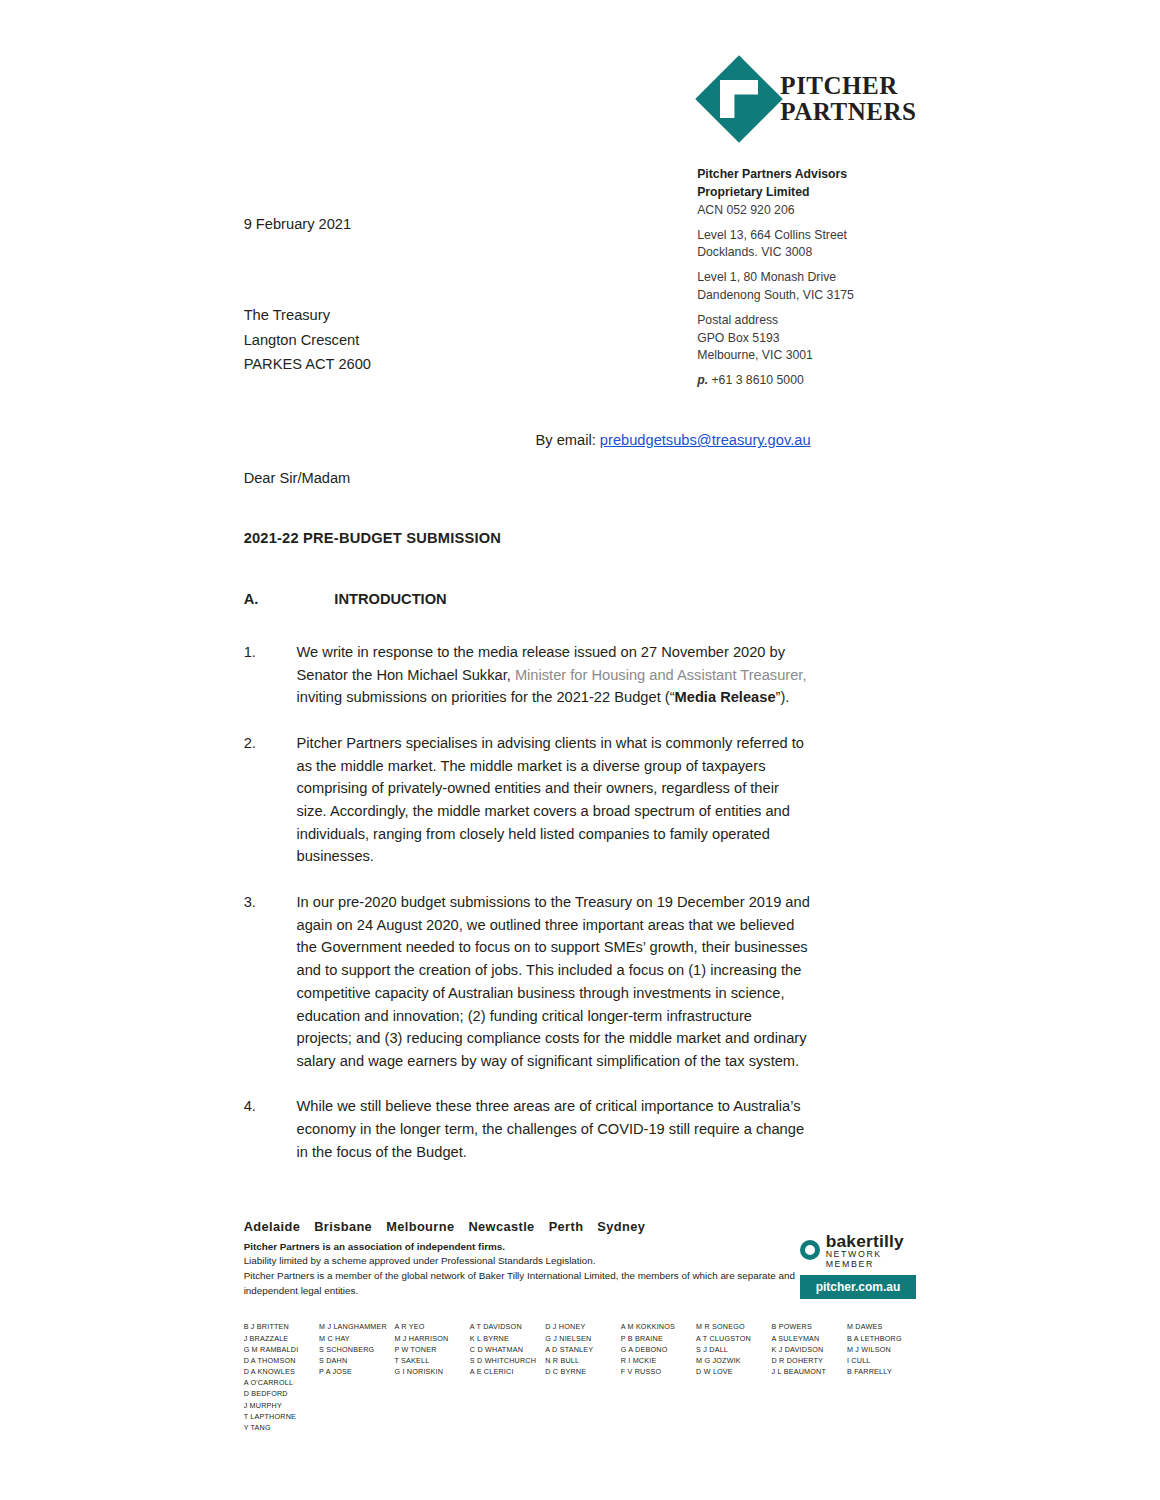Pitcher
Partners
Pitcher Partners Advisors
Proprietary Limited
ACN 052 920 206
Level 13, 664 Collins Street
Docklands. VIC 3008
Level 1, 80 Monash Drive
Dandenong South, VIC 3175
Postal address
GPO Box 5193
Melbourne, VIC 3001
p. +61 3 8610 5000
9 February 2021
The Treasury
Langton Crescent
PARKES ACT 2600
By email: prebudgetsubs@treasury.gov.au
Dear Sir/Madam
2021-22 PRE-BUDGET SUBMISSION
A. INTRODUCTION
We write in response to the media release issued on 27 November 2020 by Senator the Hon Michael Sukkar, Minister for Housing and Assistant Treasurer, inviting submissions on priorities for the 2021-22 Budget (“Media Release”).
Pitcher Partners specialises in advising clients in what is commonly referred to as the middle market. The middle market is a diverse group of taxpayers comprising of privately-owned entities and their owners, regardless of their size. Accordingly, the middle market covers a broad spectrum of entities and individuals, ranging from closely held listed companies to family operated businesses.
In our pre-2020 budget submissions to the Treasury on 19 December 2019 and again on 24 August 2020, we outlined three important areas that we believed the Government needed to focus on to support SMEs’ growth, their businesses and to support the creation of jobs. This included a focus on (1) increasing the competitive capacity of Australian business through investments in science, education and innovation; (2) funding critical longer-term infrastructure projects; and (3) reducing compliance costs for the middle market and ordinary salary and wage earners by way of significant simplification of the tax system.
While we still believe these three areas are of critical importance to Australia’s economy in the longer term, the challenges of COVID-19 still require a change in the focus of the Budget.
Adelaide Brisbane Melbourne Newcastle Perth Sydney
Pitcher Partners is an association of independent firms.
Liability limited by a scheme approved under Professional Standards Legislation.
Pitcher Partners is a member of the global network of Baker Tilly International Limited, the members of which are separate and independent legal entities.
bakertilly
Network Member
pitcher.com.au
B J BRITTEN J BRAZZALE G M RAMBALDI D A THOMSON D A KNOWLES
M J LANGHAMMER M C HAY S SCHONBERG S DAHN P A JOSE
A R YEO M J HARRISON P W TONER T SAKELL G I NORISKIN
A T DAVIDSON K L BYRNE C D WHATMAN S D WHITCHURCH A E CLERICI
D J HONEY G J NIELSEN A D STANLEY N R BULL D C BYRNE
A M KOKKINOS P B BRAINE G A DEBONO R I MCKIE F V RUSSO
M R SONEGO A T CLUGSTON S J DALL M G JOZWIK D W LOVE
B POWERS A SULEYMAN K J DAVIDSON D R DOHERTY J L BEAUMONT
M DAWES B A LETHBORG M J WILSON I CULL B FARRELLY
A O'CARROLL D BEDFORD J MURPHY T LAPTHORNE Y TANG